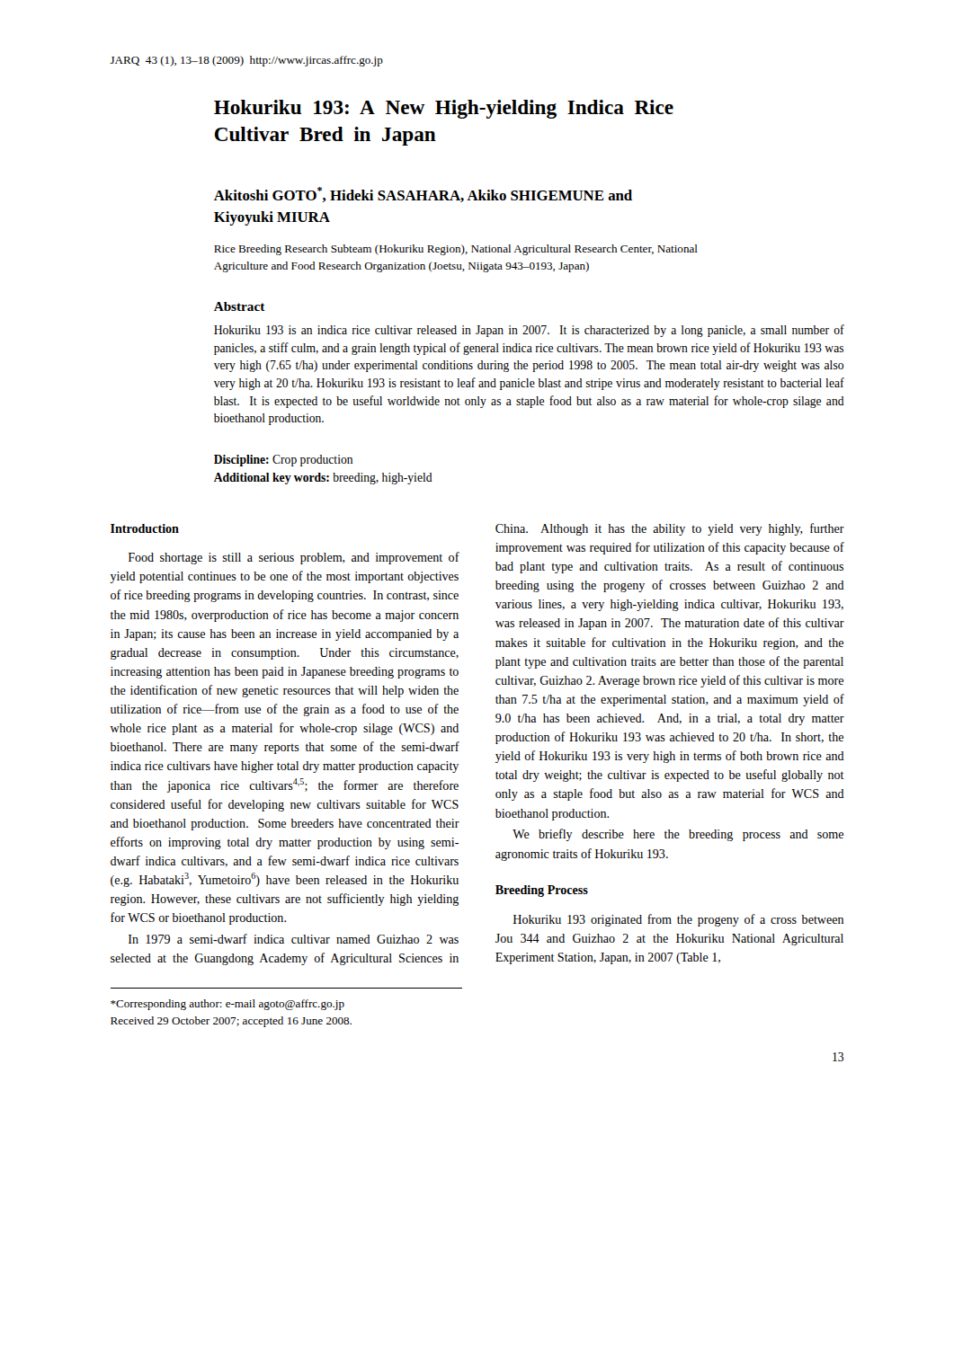JARQ 43 (1), 13–18 (2009) http://www.jircas.affrc.go.jp
Hokuriku 193: A New High-yielding Indica Rice
Cultivar Bred in Japan
Akitoshi GOTO*, Hideki SASAHARA, Akiko SHIGEMUNE and
Kiyoyuki MIURA
Rice Breeding Research Subteam (Hokuriku Region), National Agricultural Research Center, National
Agriculture and Food Research Organization (Joetsu, Niigata 943–0193, Japan)
Abstract
Hokuriku 193 is an indica rice cultivar released in Japan in 2007. It is characterized by a long panicle, a small number of panicles, a stiff culm, and a grain length typical of general indica rice cultivars. The mean brown rice yield of Hokuriku 193 was very high (7.65 t/ha) under experimental conditions during the period 1998 to 2005. The mean total air-dry weight was also very high at 20 t/ha. Hokuriku 193 is resistant to leaf and panicle blast and stripe virus and moderately resistant to bacterial leaf blast. It is expected to be useful worldwide not only as a staple food but also as a raw material for whole-crop silage and bioethanol production.
Discipline: Crop production
Additional key words: breeding, high-yield
Introduction
Food shortage is still a serious problem, and improvement of yield potential continues to be one of the most important objectives of rice breeding programs in developing countries. In contrast, since the mid 1980s, overproduction of rice has become a major concern in Japan; its cause has been an increase in yield accompanied by a gradual decrease in consumption. Under this circumstance, increasing attention has been paid in Japanese breeding programs to the identification of new genetic resources that will help widen the utilization of rice—from use of the grain as a food to use of the whole rice plant as a material for whole-crop silage (WCS) and bioethanol. There are many reports that some of the semi-dwarf indica rice cultivars have higher total dry matter production capacity than the japonica rice cultivars4,5; the former are therefore considered useful for developing new cultivars suitable for WCS and bioethanol production. Some breeders have concentrated their efforts on improving total dry matter production by using semi-dwarf indica cultivars, and a few semi-dwarf indica rice cultivars (e.g. Habataki3, Yumetoiro6) have been released in the Hokuriku region. However, these cultivars are not sufficiently high yielding for WCS or bioethanol production.
In 1979 a semi-dwarf indica cultivar named Guizhao 2 was selected at the Guangdong Academy of Agricultural Sciences in China. Although it has the ability to yield very highly, further improvement was required for utilization of this capacity because of bad plant type and cultivation traits. As a result of continuous breeding using the progeny of crosses between Guizhao 2 and various lines, a very high-yielding indica cultivar, Hokuriku 193, was released in Japan in 2007. The maturation date of this cultivar makes it suitable for cultivation in the Hokuriku region, and the plant type and cultivation traits are better than those of the parental cultivar, Guizhao 2. Average brown rice yield of this cultivar is more than 7.5 t/ha at the experimental station, and a maximum yield of 9.0 t/ha has been achieved. And, in a trial, a total dry matter production of Hokuriku 193 was achieved to 20 t/ha. In short, the yield of Hokuriku 193 is very high in terms of both brown rice and total dry weight; the cultivar is expected to be useful globally not only as a staple food but also as a raw material for WCS and bioethanol production.
We briefly describe here the breeding process and some agronomic traits of Hokuriku 193.
Breeding Process
Hokuriku 193 originated from the progeny of a cross between Jou 344 and Guizhao 2 at the Hokuriku National Agricultural Experiment Station, Japan, in 2007 (Table 1,
*Corresponding author: e-mail agoto@affrc.go.jp
Received 29 October 2007; accepted 16 June 2008.
13